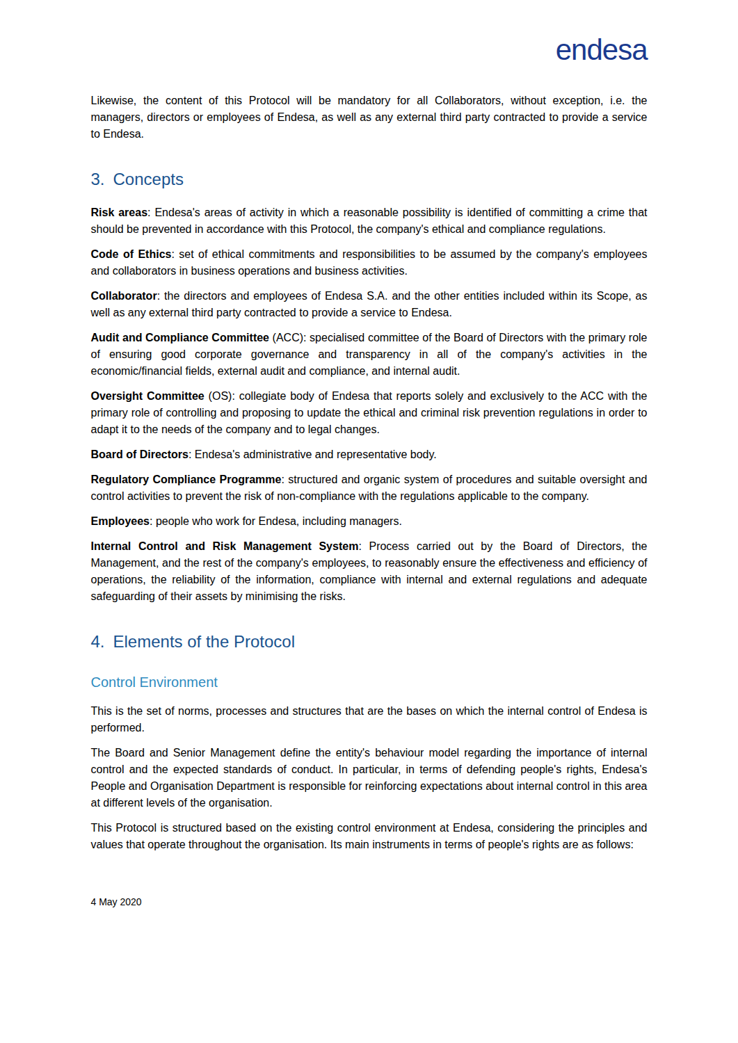endesa
Likewise, the content of this Protocol will be mandatory for all Collaborators, without exception, i.e. the managers, directors or employees of Endesa, as well as any external third party contracted to provide a service to Endesa.
3. Concepts
Risk areas: Endesa's areas of activity in which a reasonable possibility is identified of committing a crime that should be prevented in accordance with this Protocol, the company's ethical and compliance regulations.
Code of Ethics: set of ethical commitments and responsibilities to be assumed by the company's employees and collaborators in business operations and business activities.
Collaborator: the directors and employees of Endesa S.A. and the other entities included within its Scope, as well as any external third party contracted to provide a service to Endesa.
Audit and Compliance Committee (ACC): specialised committee of the Board of Directors with the primary role of ensuring good corporate governance and transparency in all of the company's activities in the economic/financial fields, external audit and compliance, and internal audit.
Oversight Committee (OS): collegiate body of Endesa that reports solely and exclusively to the ACC with the primary role of controlling and proposing to update the ethical and criminal risk prevention regulations in order to adapt it to the needs of the company and to legal changes.
Board of Directors: Endesa's administrative and representative body.
Regulatory Compliance Programme: structured and organic system of procedures and suitable oversight and control activities to prevent the risk of non-compliance with the regulations applicable to the company.
Employees: people who work for Endesa, including managers.
Internal Control and Risk Management System: Process carried out by the Board of Directors, the Management, and the rest of the company's employees, to reasonably ensure the effectiveness and efficiency of operations, the reliability of the information, compliance with internal and external regulations and adequate safeguarding of their assets by minimising the risks.
4. Elements of the Protocol
Control Environment
This is the set of norms, processes and structures that are the bases on which the internal control of Endesa is performed.
The Board and Senior Management define the entity's behaviour model regarding the importance of internal control and the expected standards of conduct. In particular, in terms of defending people's rights, Endesa's People and Organisation Department is responsible for reinforcing expectations about internal control in this area at different levels of the organisation.
This Protocol is structured based on the existing control environment at Endesa, considering the principles and values that operate throughout the organisation. Its main instruments in terms of people's rights are as follows:
4 May 2020